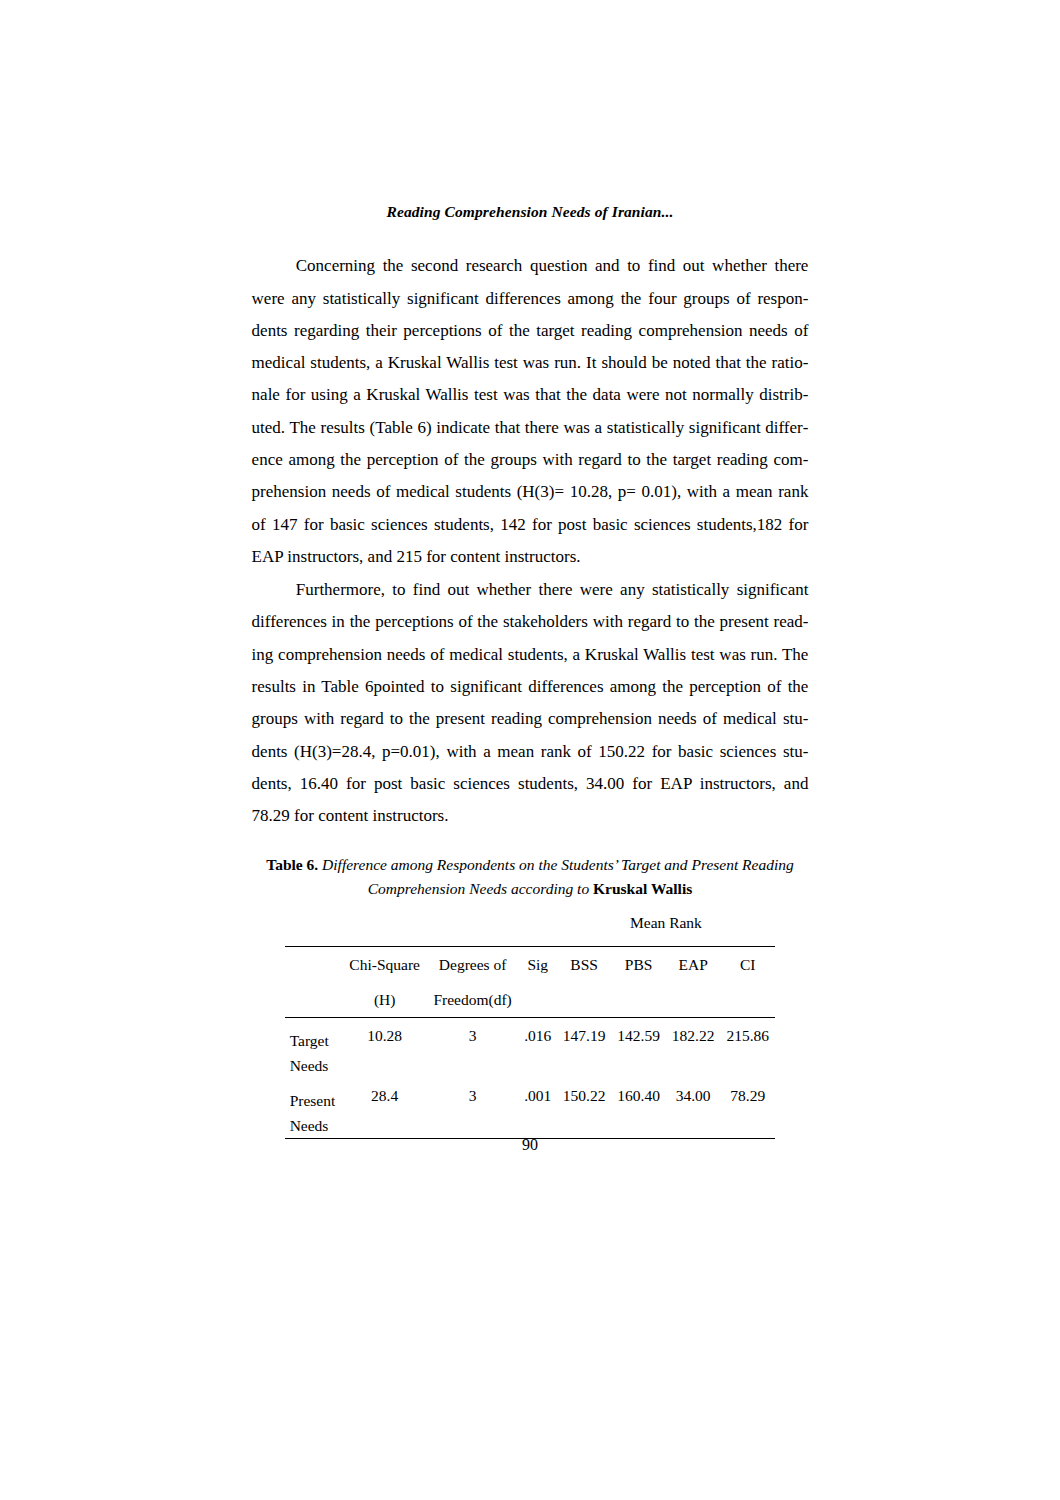Reading Comprehension Needs of Iranian...
Concerning the second research question and to find out whether there were any statistically significant differences among the four groups of respondents regarding their perceptions of the target reading comprehension needs of medical students, a Kruskal Wallis test was run. It should be noted that the rationale for using a Kruskal Wallis test was that the data were not normally distributed. The results (Table 6) indicate that there was a statistically significant difference among the perception of the groups with regard to the target reading comprehension needs of medical students (H(3)= 10.28, p= 0.01), with a mean rank of 147 for basic sciences students, 142 for post basic sciences students,182 for EAP instructors, and 215 for content instructors.
Furthermore, to find out whether there were any statistically significant differences in the perceptions of the stakeholders with regard to the present reading comprehension needs of medical students, a Kruskal Wallis test was run. The results in Table 6pointed to significant differences among the perception of the groups with regard to the present reading comprehension needs of medical students (H(3)=28.4, p=0.01), with a mean rank of 150.22 for basic sciences students, 16.40 for post basic sciences students, 34.00 for EAP instructors, and 78.29 for content instructors.
Table 6. Difference among Respondents on the Students’ Target and Present Reading Comprehension Needs according to Kruskal Wallis
| | | | | Mean Rank |
| | Chi-Square | Degrees of | Sig | BSS | PBS | EAP | CI |
| | (H) | Freedom(df) | | | | | |
| Target | 10.28 | 3 | .016 | 147.19 | 142.59 | 182.22 | 215.86 |
| Needs | | | | | | | |
| Present | 28.4 | 3 | .001 | 150.22 | 160.40 | 34.00 | 78.29 |
| Needs | | | | | | | |
90